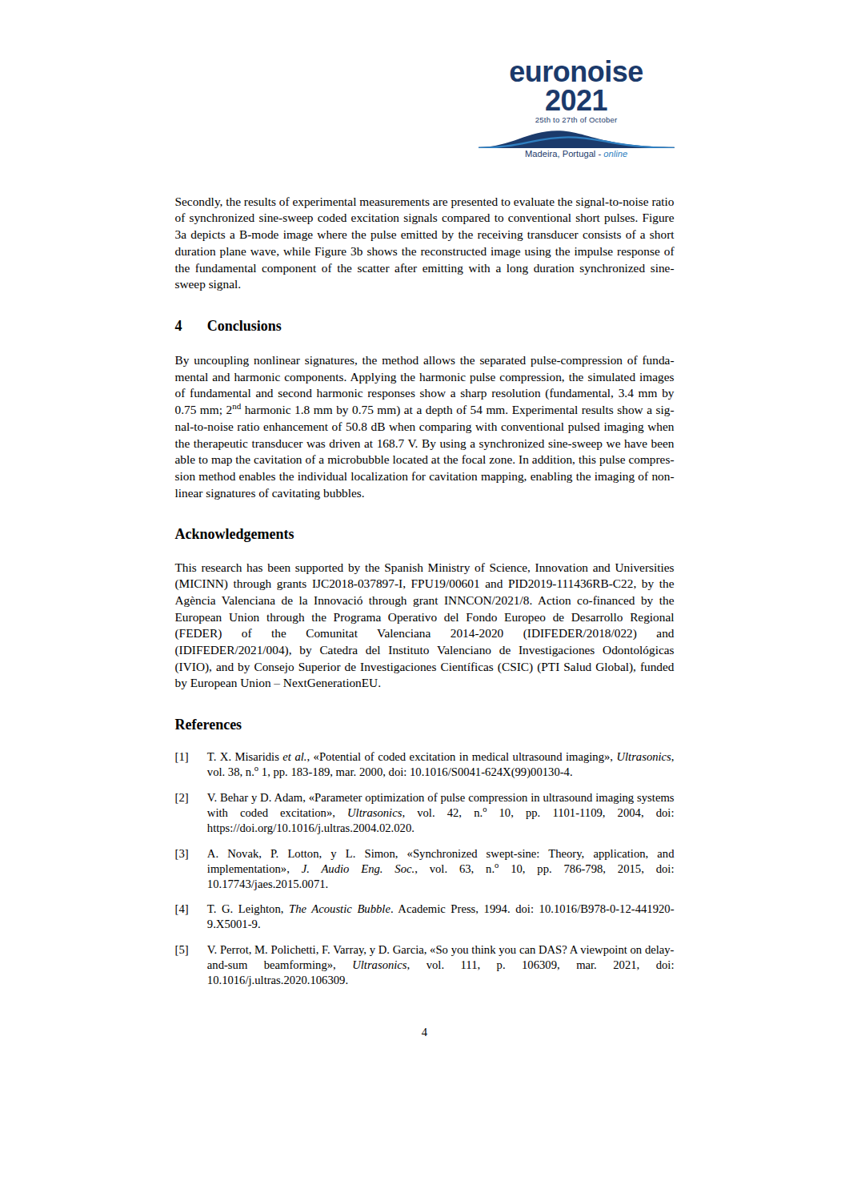euronoise 2021 25th to 27th of October Madeira, Portugal - online
Secondly, the results of experimental measurements are presented to evaluate the signal-to-noise ratio of synchronized sine-sweep coded excitation signals compared to conventional short pulses. Figure 3a depicts a B-mode image where the pulse emitted by the receiving transducer consists of a short duration plane wave, while Figure 3b shows the reconstructed image using the impulse response of the fundamental component of the scatter after emitting with a long duration synchronized sine-sweep signal.
4 Conclusions
By uncoupling nonlinear signatures, the method allows the separated pulse-compression of fundamental and harmonic components. Applying the harmonic pulse compression, the simulated images of fundamental and second harmonic responses show a sharp resolution (fundamental, 3.4 mm by 0.75 mm; 2nd harmonic 1.8 mm by 0.75 mm) at a depth of 54 mm. Experimental results show a signal-to-noise ratio enhancement of 50.8 dB when comparing with conventional pulsed imaging when the therapeutic transducer was driven at 168.7 V. By using a synchronized sine-sweep we have been able to map the cavitation of a microbubble located at the focal zone. In addition, this pulse compression method enables the individual localization for cavitation mapping, enabling the imaging of nonlinear signatures of cavitating bubbles.
Acknowledgements
This research has been supported by the Spanish Ministry of Science, Innovation and Universities (MICINN) through grants IJC2018-037897-I, FPU19/00601 and PID2019-111436RB-C22, by the Agència Valenciana de la Innovació through grant INNCON/2021/8. Action co-financed by the European Union through the Programa Operativo del Fondo Europeo de Desarrollo Regional (FEDER) of the Comunitat Valenciana 2014-2020 (IDIFEDER/2018/022) and (IDIFEDER/2021/004), by Catedra del Instituto Valenciano de Investigaciones Odontológicas (IVIO), and by Consejo Superior de Investigaciones Científicas (CSIC) (PTI Salud Global), funded by European Union – NextGenerationEU.
References
T. X. Misaridis et al., «Potential of coded excitation in medical ultrasound imaging», Ultrasonics, vol. 38, n.o 1, pp. 183-189, mar. 2000, doi: 10.1016/S0041-624X(99)00130-4.
V. Behar y D. Adam, «Parameter optimization of pulse compression in ultrasound imaging systems with coded excitation», Ultrasonics, vol. 42, n.o 10, pp. 1101-1109, 2004, doi: https://doi.org/10.1016/j.ultras.2004.02.020.
A. Novak, P. Lotton, y L. Simon, «Synchronized swept-sine: Theory, application, and implementation», J. Audio Eng. Soc., vol. 63, n.o 10, pp. 786-798, 2015, doi: 10.17743/jaes.2015.0071.
T. G. Leighton, The Acoustic Bubble. Academic Press, 1994. doi: 10.1016/B978-0-12-441920-9.X5001-9.
V. Perrot, M. Polichetti, F. Varray, y D. Garcia, «So you think you can DAS? A viewpoint on delay-and-sum beamforming», Ultrasonics, vol. 111, p. 106309, mar. 2021, doi: 10.1016/j.ultras.2020.106309.
4